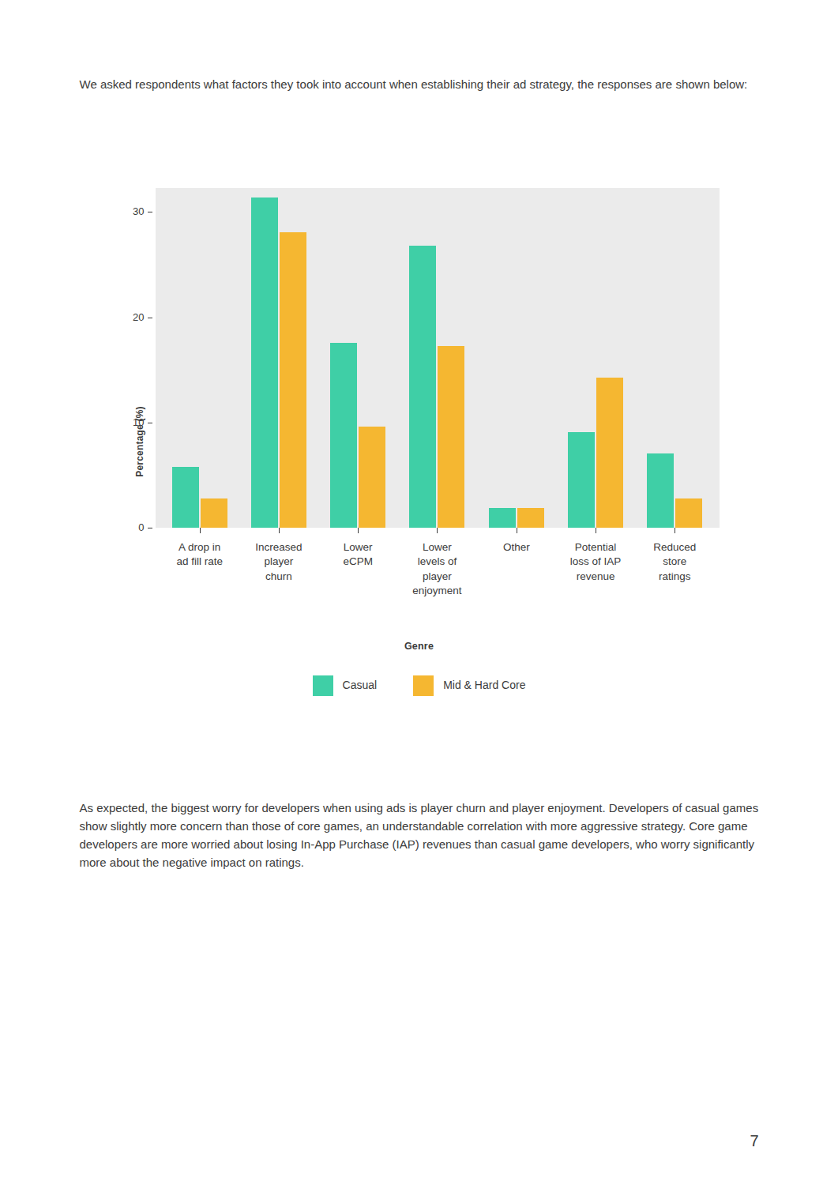We asked respondents what factors they took into account when establishing their ad strategy, the responses are shown below:
Percentage (%)
0 10 20 30
A drop in
ad fill rate
Increased
player
churn
Lower
eCPM
Lower
levels of
player
enjoyment
Other
Potential
loss of IAP
revenue
Reduced
store
ratings
Genre
Casual
Mid & Hard Core
As expected, the biggest worry for developers when using ads is player churn and player enjoyment. Developers of casual games show slightly more concern than those of core games, an understandable correlation with more aggressive strategy. Core game developers are more worried about losing In-App Purchase (IAP) revenues than casual game developers, who worry significantly more about the negative impact on ratings.
7